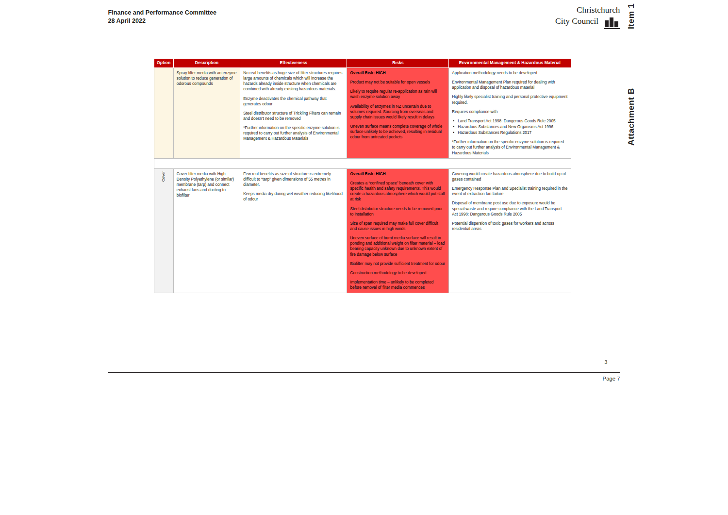Finance and Performance Committee
28 April 2022
Christchurch
City Council
Item 1
Attachment B
| Option | Description | Effectiveness | Risks | Environmental Management & Hazardous Material |
| --- | --- | --- | --- | --- |
| | Spray filter media with an enzyme solution to reduce generation of odorous compounds | No real benefits as huge size of filter structures requires large amounts of chemicals which will increase the hazards already inside structure when chemicals are combined with already existing hazardous materials. Enzyme deactivates the chemical pathway that generates odour Steel distributor structure of Trickling Filters can remain and doesn’t need to be removed *Further information on the specific enzyme solution is required to carry out further analysis of Environmental Management & Hazardous Materials | Overall Risk: HIGH Product may not be suitable for open vessels Likely to require regular re-application as rain will wash enzyme solution away Availability of enzymes in NZ uncertain due to volumes required. Sourcing from overseas and supply chain issues would likely result in delays Uneven surface means complete coverage of whole surface unlikely to be achieved, resulting in residual odour from untreated pockets | Application methodology needs to be developed Environmental Management Plan required for dealing with application and disposal of hazardous material Highly likely specialist training and personal protective equipment required. Requires compliance with Land Transport Act 1998: Dangerous Goods Rule 2005 Hazardous Substances and New Organisms Act 1996 Hazardous Substances Regulations 2017 *Further information on the specific enzyme solution is required to carry out further analysis of Environmental Management & Hazardous Materials |
| Cover | Cover filter media with High Density Polyethylene (or similar) membrane (tarp) and connect exhaust fans and ducting to biofilter | Few real benefits as size of structure is extremely difficult to “tarp” given dimensions of 55 metres in diameter. Keeps media dry during wet weather reducing likelihood of odour | Overall Risk: HIGH Creates a “confined space” beneath cover with specific health and safety requirements. This would create a hazardous atmosphere which would put staff at risk Steel distributor structure needs to be removed prior to installation Size of span required may make full cover difficult and cause issues in high winds Uneven surface of burnt media surface will result in ponding and additional weight on filter material – load bearing capacity unknown due to unknown extent of fire damage below surface Biofilter may not provide sufficient treatment for odour Construction methodology to be developed Implementation time – unlikely to be completed before removal of filter media commences | Covering would create hazardous atmosphere due to build-up of gases contained Emergency Response Plan and Specialist training required in the event of extraction fan failure Disposal of membrane post use due to exposure would be special waste and require compliance with the Land Transport Act 1998: Dangerous Goods Rule 2005 Potential dispersion of toxic gases for workers and across residential areas |
3
Page 7